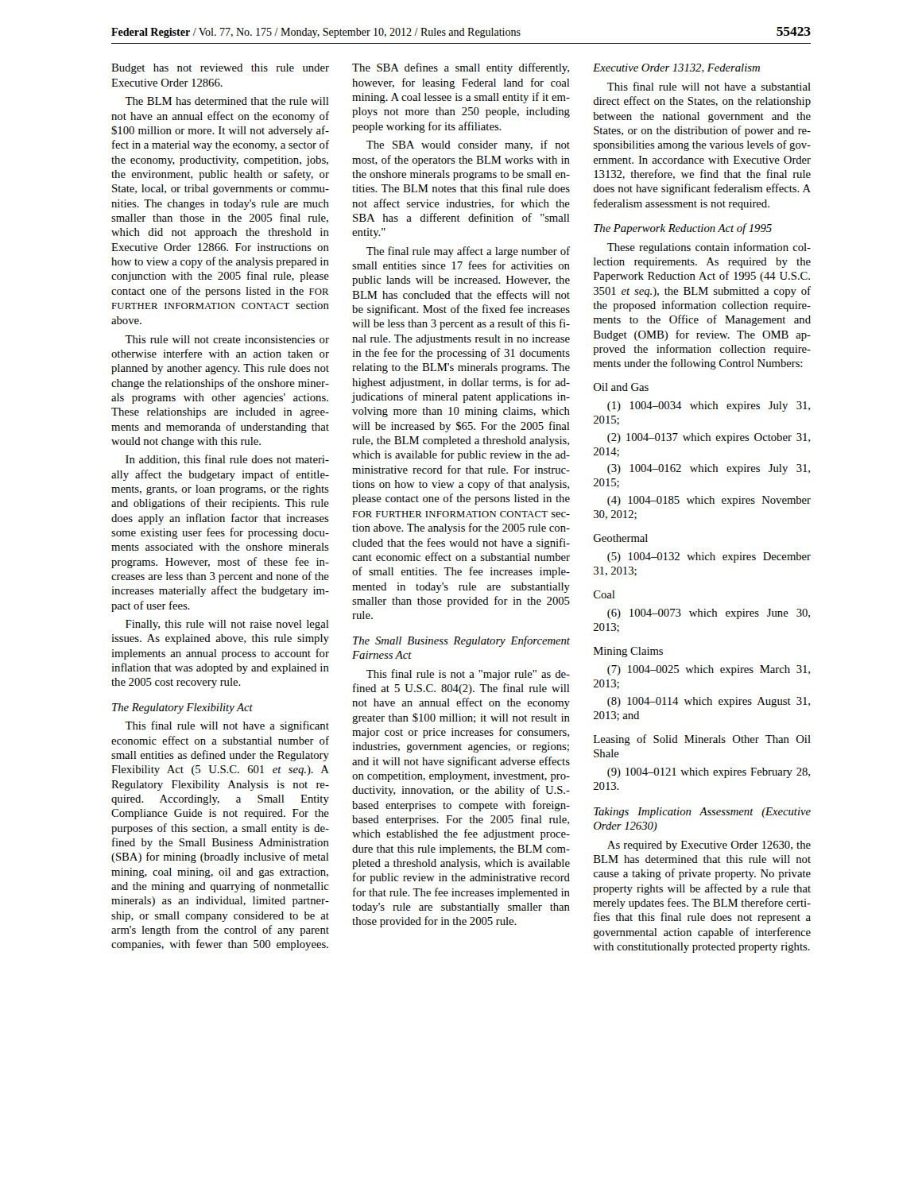Federal Register / Vol. 77, No. 175 / Monday, September 10, 2012 / Rules and Regulations
55423
Budget has not reviewed this rule under Executive Order 12866.
The BLM has determined that the rule will not have an annual effect on the economy of $100 million or more. It will not adversely affect in a material way the economy, a sector of the economy, productivity, competition, jobs, the environment, public health or safety, or State, local, or tribal governments or communities. The changes in today's rule are much smaller than those in the 2005 final rule, which did not approach the threshold in Executive Order 12866. For instructions on how to view a copy of the analysis prepared in conjunction with the 2005 final rule, please contact one of the persons listed in the FOR FURTHER INFORMATION CONTACT section above.
This rule will not create inconsistencies or otherwise interfere with an action taken or planned by another agency. This rule does not change the relationships of the onshore minerals programs with other agencies' actions. These relationships are included in agreements and memoranda of understanding that would not change with this rule.
In addition, this final rule does not materially affect the budgetary impact of entitlements, grants, or loan programs, or the rights and obligations of their recipients. This rule does apply an inflation factor that increases some existing user fees for processing documents associated with the onshore minerals programs. However, most of these fee increases are less than 3 percent and none of the increases materially affect the budgetary impact of user fees.
Finally, this rule will not raise novel legal issues. As explained above, this rule simply implements an annual process to account for inflation that was adopted by and explained in the 2005 cost recovery rule.
The Regulatory Flexibility Act
This final rule will not have a significant economic effect on a substantial number of small entities as defined under the Regulatory Flexibility Act (5 U.S.C. 601 et seq.). A Regulatory Flexibility Analysis is not required. Accordingly, a Small Entity Compliance Guide is not required. For the purposes of this section, a small entity is defined by the Small Business Administration (SBA) for mining (broadly inclusive of metal mining, coal mining, oil and gas extraction, and the mining and quarrying of nonmetallic minerals) as an individual, limited partnership, or small company considered to be at arm's length from the control of any parent companies, with fewer than 500 employees. The SBA defines a small entity differently, however, for leasing Federal land for coal mining. A coal lessee is a small entity if it employs not more than 250 people, including people working for its affiliates.
The SBA would consider many, if not most, of the operators the BLM works with in the onshore minerals programs to be small entities. The BLM notes that this final rule does not affect service industries, for which the SBA has a different definition of "small entity."
The final rule may affect a large number of small entities since 17 fees for activities on public lands will be increased. However, the BLM has concluded that the effects will not be significant. Most of the fixed fee increases will be less than 3 percent as a result of this final rule. The adjustments result in no increase in the fee for the processing of 31 documents relating to the BLM's minerals programs. The highest adjustment, in dollar terms, is for adjudications of mineral patent applications involving more than 10 mining claims, which will be increased by $65. For the 2005 final rule, the BLM completed a threshold analysis, which is available for public review in the administrative record for that rule. For instructions on how to view a copy of that analysis, please contact one of the persons listed in the FOR FURTHER INFORMATION CONTACT section above. The analysis for the 2005 rule concluded that the fees would not have a significant economic effect on a substantial number of small entities. The fee increases implemented in today's rule are substantially smaller than those provided for in the 2005 rule.
The Small Business Regulatory Enforcement Fairness Act
This final rule is not a "major rule" as defined at 5 U.S.C. 804(2). The final rule will not have an annual effect on the economy greater than $100 million; it will not result in major cost or price increases for consumers, industries, government agencies, or regions; and it will not have significant adverse effects on competition, employment, investment, productivity, innovation, or the ability of U.S.-based enterprises to compete with foreign-based enterprises. For the 2005 final rule, which established the fee adjustment procedure that this rule implements, the BLM completed a threshold analysis, which is available for public review in the administrative record for that rule. The fee increases implemented in today's rule are substantially smaller than those provided for in the 2005 rule.
Executive Order 13132, Federalism
This final rule will not have a substantial direct effect on the States, on the relationship between the national government and the States, or on the distribution of power and responsibilities among the various levels of government. In accordance with Executive Order 13132, therefore, we find that the final rule does not have significant federalism effects. A federalism assessment is not required.
The Paperwork Reduction Act of 1995
These regulations contain information collection requirements. As required by the Paperwork Reduction Act of 1995 (44 U.S.C. 3501 et seq.), the BLM submitted a copy of the proposed information collection requirements to the Office of Management and Budget (OMB) for review. The OMB approved the information collection requirements under the following Control Numbers:
Oil and Gas
(1) 1004–0034 which expires July 31, 2015;
(2) 1004–0137 which expires October 31, 2014;
(3) 1004–0162 which expires July 31, 2015;
(4) 1004–0185 which expires November 30, 2012;
Geothermal
(5) 1004–0132 which expires December 31, 2013;
Coal
(6) 1004–0073 which expires June 30, 2013;
Mining Claims
(7) 1004–0025 which expires March 31, 2013;
(8) 1004–0114 which expires August 31, 2013; and
Leasing of Solid Minerals Other Than Oil Shale
(9) 1004–0121 which expires February 28, 2013.
Takings Implication Assessment (Executive Order 12630)
As required by Executive Order 12630, the BLM has determined that this rule will not cause a taking of private property. No private property rights will be affected by a rule that merely updates fees. The BLM therefore certifies that this final rule does not represent a governmental action capable of interference with constitutionally protected property rights.